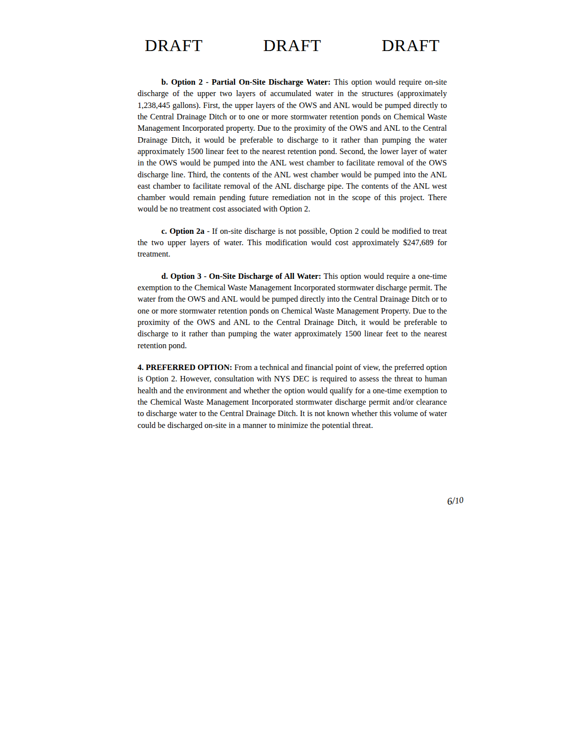DRAFT DRAFT DRAFT
b. Option 2 - Partial On-Site Discharge Water: This option would require on-site discharge of the upper two layers of accumulated water in the structures (approximately 1,238,445 gallons). First, the upper layers of the OWS and ANL would be pumped directly to the Central Drainage Ditch or to one or more stormwater retention ponds on Chemical Waste Management Incorporated property. Due to the proximity of the OWS and ANL to the Central Drainage Ditch, it would be preferable to discharge to it rather than pumping the water approximately 1500 linear feet to the nearest retention pond. Second, the lower layer of water in the OWS would be pumped into the ANL west chamber to facilitate removal of the OWS discharge line. Third, the contents of the ANL west chamber would be pumped into the ANL east chamber to facilitate removal of the ANL discharge pipe. The contents of the ANL west chamber would remain pending future remediation not in the scope of this project. There would be no treatment cost associated with Option 2.
c. Option 2a - If on-site discharge is not possible, Option 2 could be modified to treat the two upper layers of water. This modification would cost approximately $247,689 for treatment.
d. Option 3 - On-Site Discharge of All Water: This option would require a one-time exemption to the Chemical Waste Management Incorporated stormwater discharge permit. The water from the OWS and ANL would be pumped directly into the Central Drainage Ditch or to one or more stormwater retention ponds on Chemical Waste Management Property. Due to the proximity of the OWS and ANL to the Central Drainage Ditch, it would be preferable to discharge to it rather than pumping the water approximately 1500 linear feet to the nearest retention pond.
4. PREFERRED OPTION: From a technical and financial point of view, the preferred option is Option 2. However, consultation with NYS DEC is required to assess the threat to human health and the environment and whether the option would qualify for a one-time exemption to the Chemical Waste Management Incorporated stormwater discharge permit and/or clearance to discharge water to the Central Drainage Ditch. It is not known whether this volume of water could be discharged on-site in a manner to minimize the potential threat.
6/10